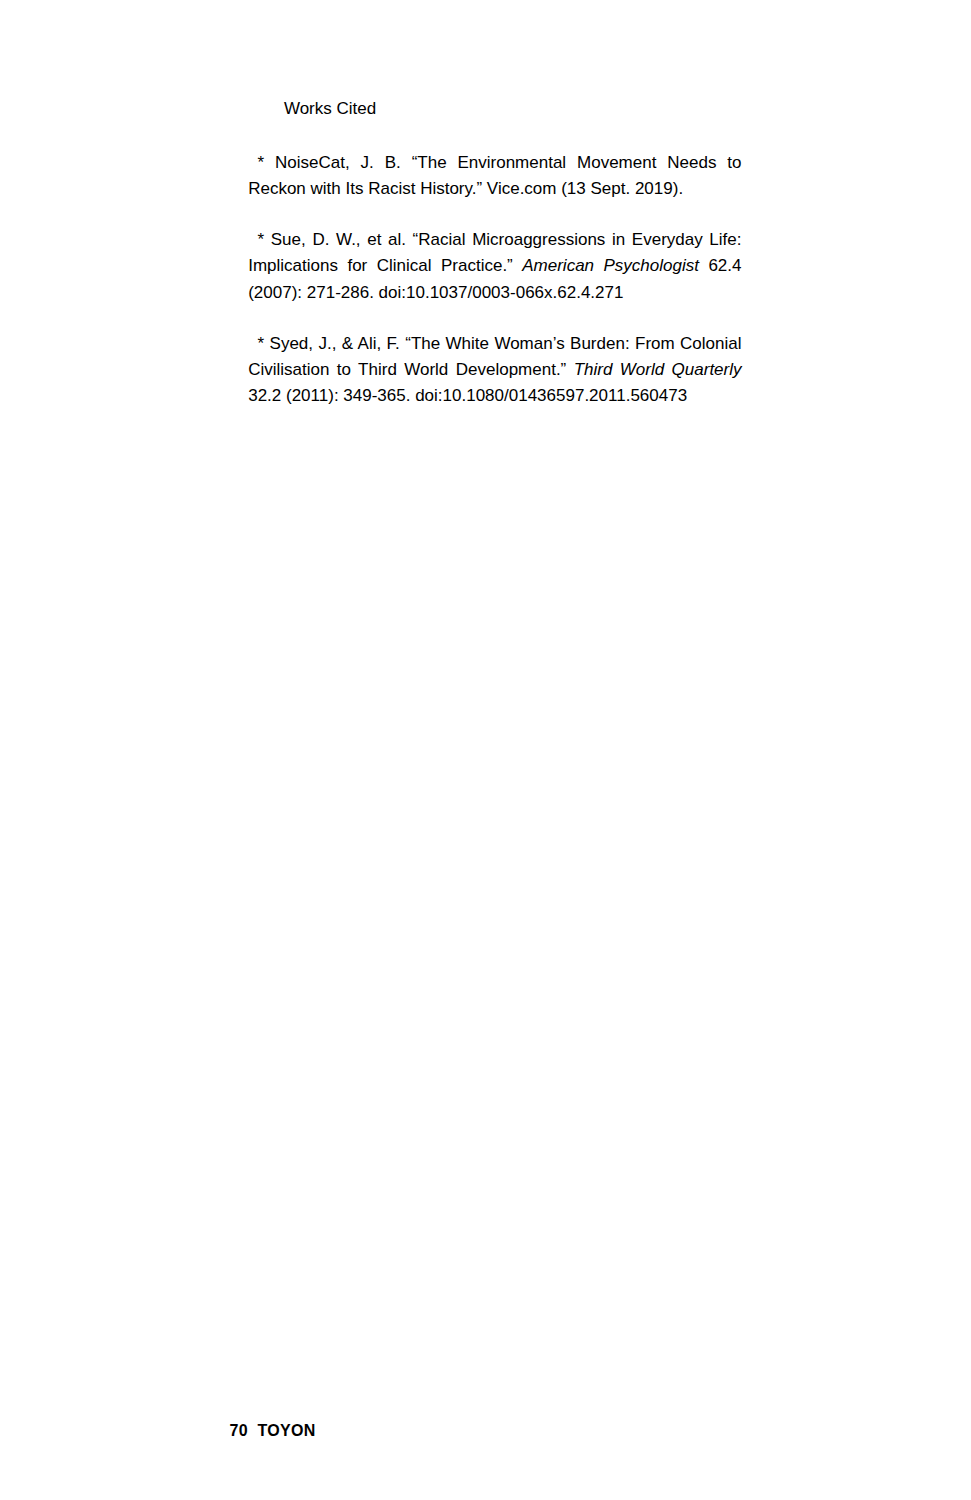Works Cited
* NoiseCat, J. B. “The Environmental Movement Needs to Reckon with Its Racist History.” Vice.com (13 Sept. 2019).
* Sue, D. W., et al. “Racial Microaggressions in Everyday Life: Implications for Clinical Practice.” American Psychologist 62.4 (2007): 271-286. doi:10.1037/0003-066x.62.4.271
* Syed, J., & Ali, F. “The White Woman’s Burden: From Colonial Civilisation to Third World Development.” Third World Quarterly 32.2 (2011): 349-365. doi:10.1080/01436597.2011.560473
70 TOYON